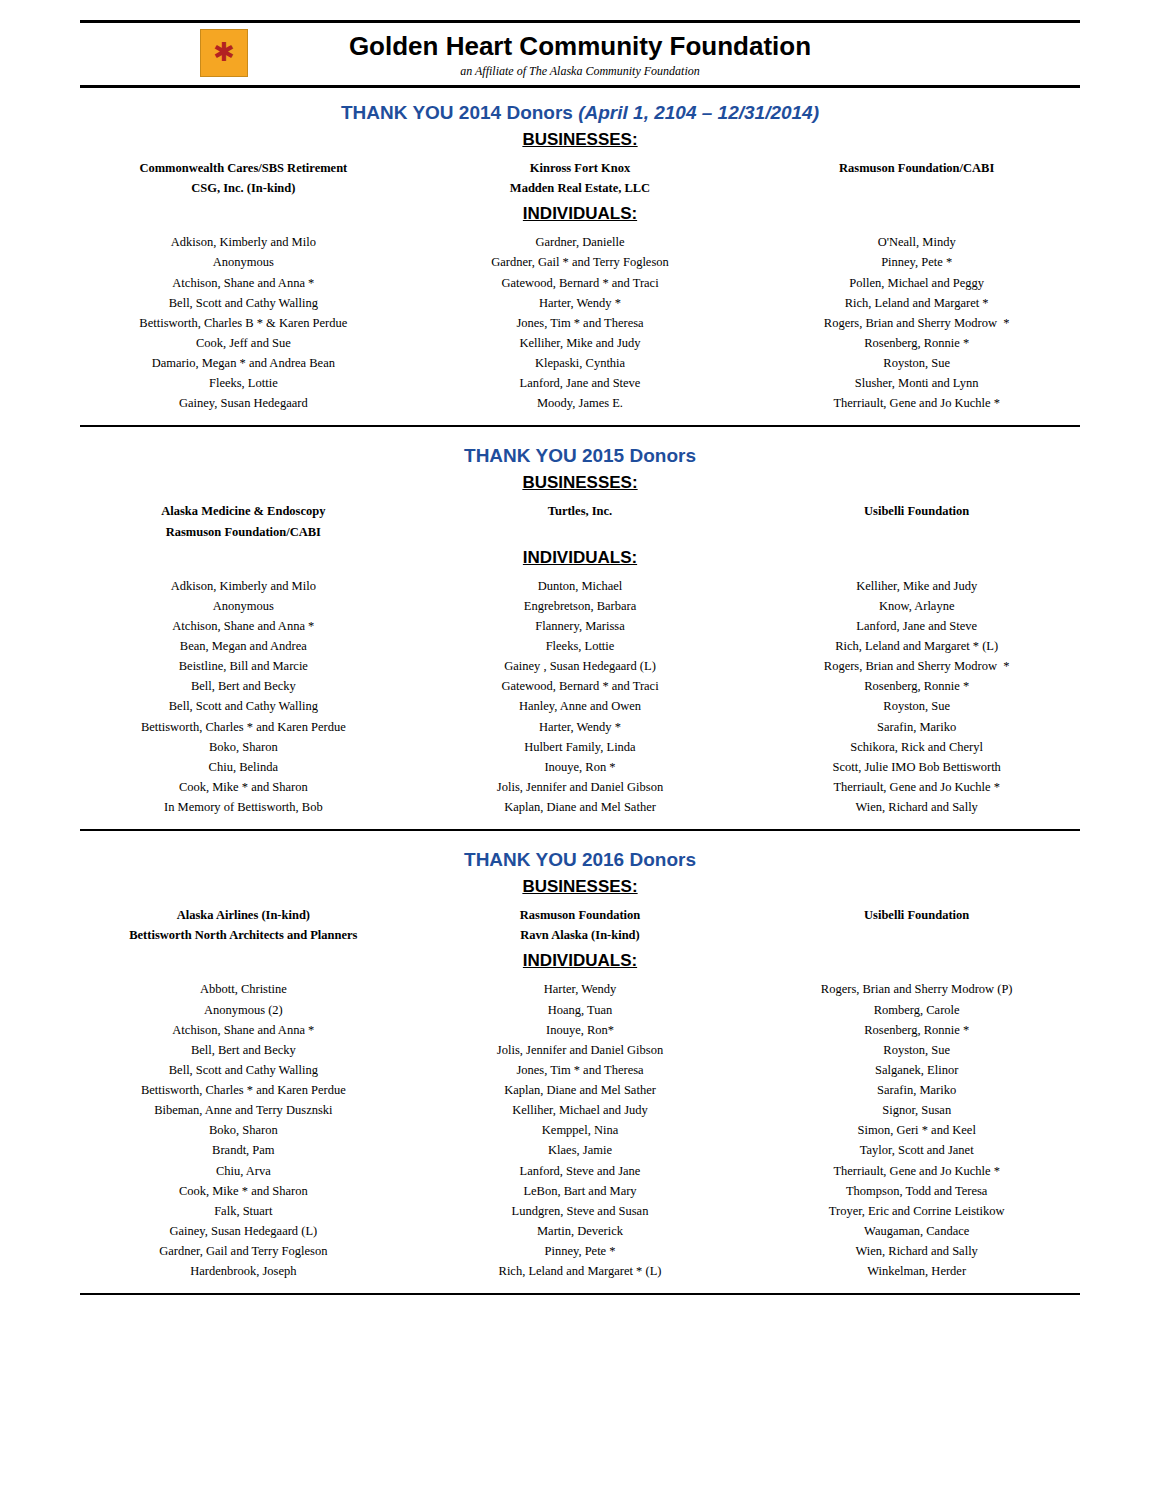✱
Golden Heart Community Foundation
an Affiliate of The Alaska Community Foundation
THANK YOU 2014 Donors (April 1, 2104 – 12/31/2014)
BUSINESSES:
Commonwealth Cares/SBS Retirement
CSG, Inc. (In-kind)
Kinross Fort Knox
Madden Real Estate, LLC
Rasmuson Foundation/CABI
INDIVIDUALS:
Adkison, Kimberly and Milo
Anonymous
Atchison, Shane and Anna *
Bell, Scott and Cathy Walling
Bettisworth, Charles B * & Karen Perdue
Cook, Jeff and Sue
Damario, Megan * and Andrea Bean
Fleeks, Lottie
Gainey, Susan Hedegaard
Gardner, Danielle
Gardner, Gail * and Terry Fogleson
Gatewood, Bernard * and Traci
Harter, Wendy *
Jones, Tim * and Theresa
Kelliher, Mike and Judy
Klepaski, Cynthia
Lanford, Jane and Steve
Moody, James E.
O'Neall, Mindy
Pinney, Pete *
Pollen, Michael and Peggy
Rich, Leland and Margaret *
Rogers, Brian and Sherry Modrow *
Rosenberg, Ronnie *
Royston, Sue
Slusher, Monti and Lynn
Therriault, Gene and Jo Kuchle *
THANK YOU 2015 Donors
BUSINESSES:
Alaska Medicine & Endoscopy
Rasmuson Foundation/CABI
Turtles, Inc.
Usibelli Foundation
INDIVIDUALS:
Adkison, Kimberly and Milo
Anonymous
Atchison, Shane and Anna *
Bean, Megan and Andrea
Beistline, Bill and Marcie
Bell, Bert and Becky
Bell, Scott and Cathy Walling
Bettisworth, Charles * and Karen Perdue
Boko, Sharon
Chiu, Belinda
Cook, Mike * and Sharon
In Memory of Bettisworth, Bob
Dunton, Michael
Engrebretson, Barbara
Flannery, Marissa
Fleeks, Lottie
Gainey , Susan Hedegaard (L)
Gatewood, Bernard * and Traci
Hanley, Anne and Owen
Harter, Wendy *
Hulbert Family, Linda
Inouye, Ron *
Jolis, Jennifer and Daniel Gibson
Kaplan, Diane and Mel Sather
Kelliher, Mike and Judy
Know, Arlayne
Lanford, Jane and Steve
Rich, Leland and Margaret * (L)
Rogers, Brian and Sherry Modrow *
Rosenberg, Ronnie *
Royston, Sue
Sarafin, Mariko
Schikora, Rick and Cheryl
Scott, Julie IMO Bob Bettisworth
Therriault, Gene and Jo Kuchle *
Wien, Richard and Sally
THANK YOU 2016 Donors
BUSINESSES:
Alaska Airlines (In-kind)
Bettisworth North Architects and Planners
Rasmuson Foundation
Ravn Alaska (In-kind)
Usibelli Foundation
INDIVIDUALS:
Abbott, Christine
Anonymous (2)
Atchison, Shane and Anna *
Bell, Bert and Becky
Bell, Scott and Cathy Walling
Bettisworth, Charles * and Karen Perdue
Bibeman, Anne and Terry Dusznski
Boko, Sharon
Brandt, Pam
Chiu, Arva
Cook, Mike * and Sharon
Falk, Stuart
Gainey, Susan Hedegaard (L)
Gardner, Gail and Terry Fogleson
Hardenbrook, Joseph
Harter, Wendy
Hoang, Tuan
Inouye, Ron*
Jolis, Jennifer and Daniel Gibson
Jones, Tim * and Theresa
Kaplan, Diane and Mel Sather
Kelliher, Michael and Judy
Kemppel, Nina
Klaes, Jamie
Lanford, Steve and Jane
LeBon, Bart and Mary
Lundgren, Steve and Susan
Martin, Deverick
Pinney, Pete *
Rich, Leland and Margaret * (L)
Rogers, Brian and Sherry Modrow (P)
Romberg, Carole
Rosenberg, Ronnie *
Royston, Sue
Salganek, Elinor
Sarafin, Mariko
Signor, Susan
Simon, Geri * and Keel
Taylor, Scott and Janet
Therriault, Gene and Jo Kuchle *
Thompson, Todd and Teresa
Troyer, Eric and Corrine Leistikow
Waugaman, Candace
Wien, Richard and Sally
Winkelman, Herder